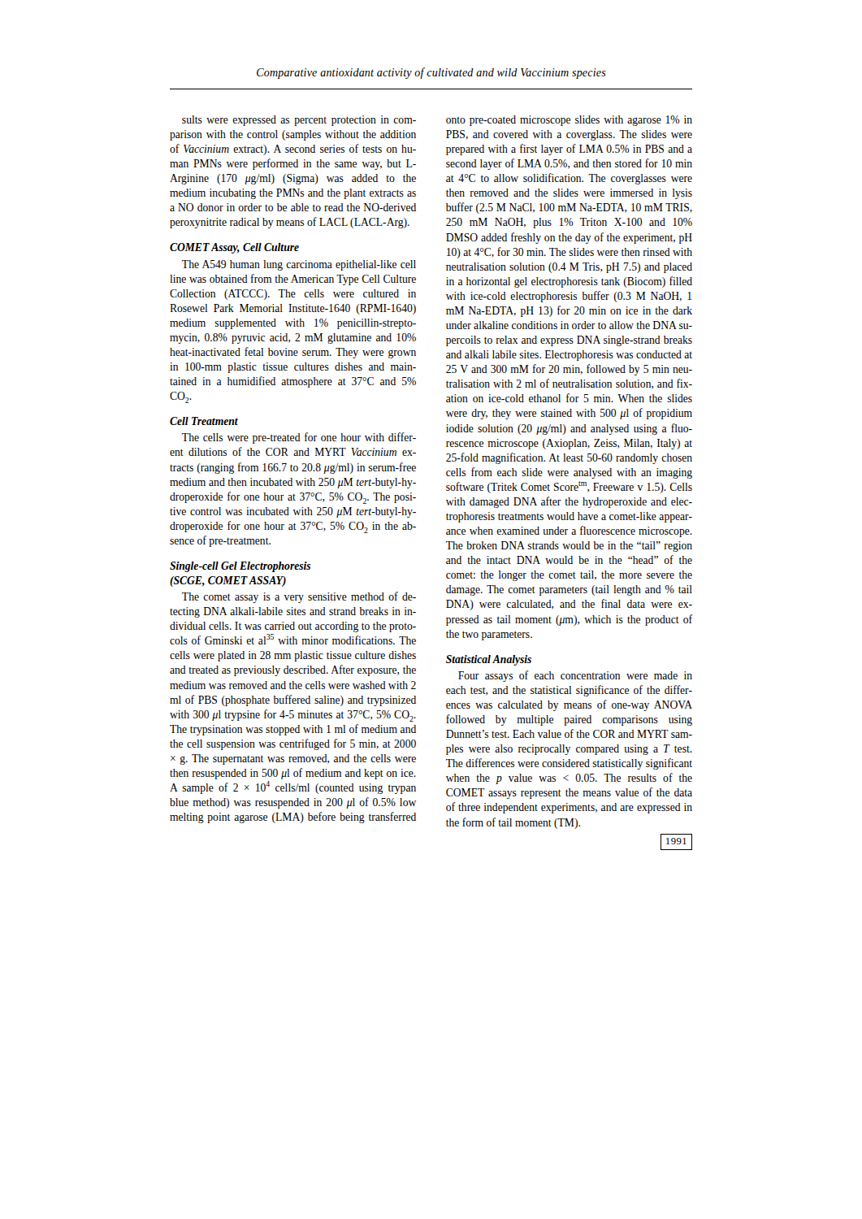Comparative antioxidant activity of cultivated and wild Vaccinium species
sults were expressed as percent protection in comparison with the control (samples without the addition of Vaccinium extract). A second series of tests on human PMNs were performed in the same way, but L-Arginine (170 μg/ml) (Sigma) was added to the medium incubating the PMNs and the plant extracts as a NO donor in order to be able to read the NO-derived peroxynitrite radical by means of LACL (LACL-Arg).
COMET Assay, Cell Culture
The A549 human lung carcinoma epithelial-like cell line was obtained from the American Type Cell Culture Collection (ATCCC). The cells were cultured in Rosewel Park Memorial Institute-1640 (RPMI-1640) medium supplemented with 1% penicillin-streptomycin, 0.8% pyruvic acid, 2 mM glutamine and 10% heat-inactivated fetal bovine serum. They were grown in 100-mm plastic tissue cultures dishes and maintained in a humidified atmosphere at 37°C and 5% CO2.
Cell Treatment
The cells were pre-treated for one hour with different dilutions of the COR and MYRT Vaccinium extracts (ranging from 166.7 to 20.8 μg/ml) in serum-free medium and then incubated with 250 μ M tert-butyl-hydroperoxide for one hour at 37°C, 5% CO2. The positive control was incubated with 250 μ M tert-butyl-hydroperoxide for one hour at 37°C, 5% CO2 in the absence of pre-treatment.
Single-cell Gel Electrophoresis
(SCGE, COMET ASSAY)
The comet assay is a very sensitive method of detecting DNA alkali-labile sites and strand breaks in individual cells. It was carried out according to the protocols of Gminski et al35 with minor modifications. The cells were plated in 28 mm plastic tissue culture dishes and treated as previously described. After exposure, the medium was removed and the cells were washed with 2 ml of PBS (phosphate buffered saline) and trypsinized with 300 μl trypsine for 4-5 minutes at 37°C, 5% CO2. The trypsination was stopped with 1 ml of medium and the cell suspension was centrifuged for 5 min, at 2000 × g. The supernatant was removed, and the cells were then resuspended in 500 μl of medium and kept on ice. A sample of 2 × 104 cells/ml (counted using trypan blue method) was resuspended in 200 μl of 0.5% low melting point agarose (LMA) before being transferred onto pre-coated microscope slides with agarose 1% in PBS, and covered with a coverglass. The slides were prepared with a first layer of LMA 0.5% in PBS and a second layer of LMA 0.5%, and then stored for 10 min at 4°C to allow solidification. The coverglasses were then removed and the slides were immersed in lysis buffer (2.5 M NaCl, 100 mM Na-EDTA, 10 mM TRIS, 250 mM NaOH, plus 1% Triton X-100 and 10% DMSO added freshly on the day of the experiment, pH 10) at 4°C, for 30 min. The slides were then rinsed with neutralisation solution (0.4 M Tris, pH 7.5) and placed in a horizontal gel electrophoresis tank (Biocom) filled with ice-cold electrophoresis buffer (0.3 M NaOH, 1 mM Na-EDTA, pH 13) for 20 min on ice in the dark under alkaline conditions in order to allow the DNA supercoils to relax and express DNA single-strand breaks and alkali labile sites. Electrophoresis was conducted at 25 V and 300 mM for 20 min, followed by 5 min neutralisation with 2 ml of neutralisation solution, and fixation on ice-cold ethanol for 5 min. When the slides were dry, they were stained with 500 μl of propidium iodide solution (20 μg/ml) and analysed using a fluorescence microscope (Axioplan, Zeiss, Milan, Italy) at 25-fold magnification. At least 50-60 randomly chosen cells from each slide were analysed with an imaging software (Tritek Comet Scoretm, Freeware v 1.5). Cells with damaged DNA after the hydroperoxide and electrophoresis treatments would have a comet-like appearance when examined under a fluorescence microscope. The broken DNA strands would be in the “tail” region and the intact DNA would be in the “head” of the comet: the longer the comet tail, the more severe the damage. The comet parameters (tail length and % tail DNA) were calculated, and the final data were expressed as tail moment (μm), which is the product of the two parameters.
Statistical Analysis
Four assays of each concentration were made in each test, and the statistical significance of the differences was calculated by means of one-way ANOVA followed by multiple paired comparisons using Dunnett’s test. Each value of the COR and MYRT samples were also reciprocally compared using a T test. The differences were considered statistically significant when the p value was < 0.05. The results of the COMET assays represent the means value of the data of three independent experiments, and are expressed in the form of tail moment (TM).
1991